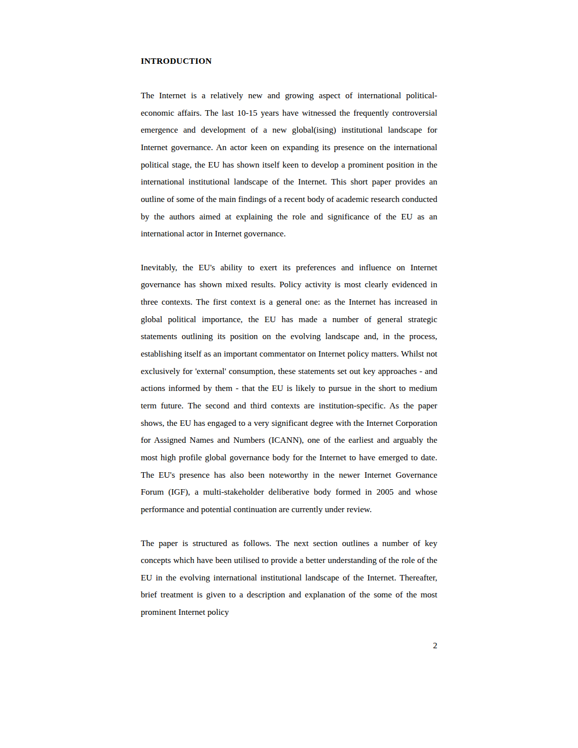Introduction
The Internet is a relatively new and growing aspect of international political-economic affairs. The last 10-15 years have witnessed the frequently controversial emergence and development of a new global(ising) institutional landscape for Internet governance. An actor keen on expanding its presence on the international political stage, the EU has shown itself keen to develop a prominent position in the international institutional landscape of the Internet. This short paper provides an outline of some of the main findings of a recent body of academic research conducted by the authors aimed at explaining the role and significance of the EU as an international actor in Internet governance.
Inevitably, the EU's ability to exert its preferences and influence on Internet governance has shown mixed results. Policy activity is most clearly evidenced in three contexts. The first context is a general one: as the Internet has increased in global political importance, the EU has made a number of general strategic statements outlining its position on the evolving landscape and, in the process, establishing itself as an important commentator on Internet policy matters. Whilst not exclusively for 'external' consumption, these statements set out key approaches - and actions informed by them - that the EU is likely to pursue in the short to medium term future. The second and third contexts are institution-specific. As the paper shows, the EU has engaged to a very significant degree with the Internet Corporation for Assigned Names and Numbers (ICANN), one of the earliest and arguably the most high profile global governance body for the Internet to have emerged to date. The EU's presence has also been noteworthy in the newer Internet Governance Forum (IGF), a multi-stakeholder deliberative body formed in 2005 and whose performance and potential continuation are currently under review.
The paper is structured as follows. The next section outlines a number of key concepts which have been utilised to provide a better understanding of the role of the EU in the evolving international institutional landscape of the Internet. Thereafter, brief treatment is given to a description and explanation of the some of the most prominent Internet policy
2